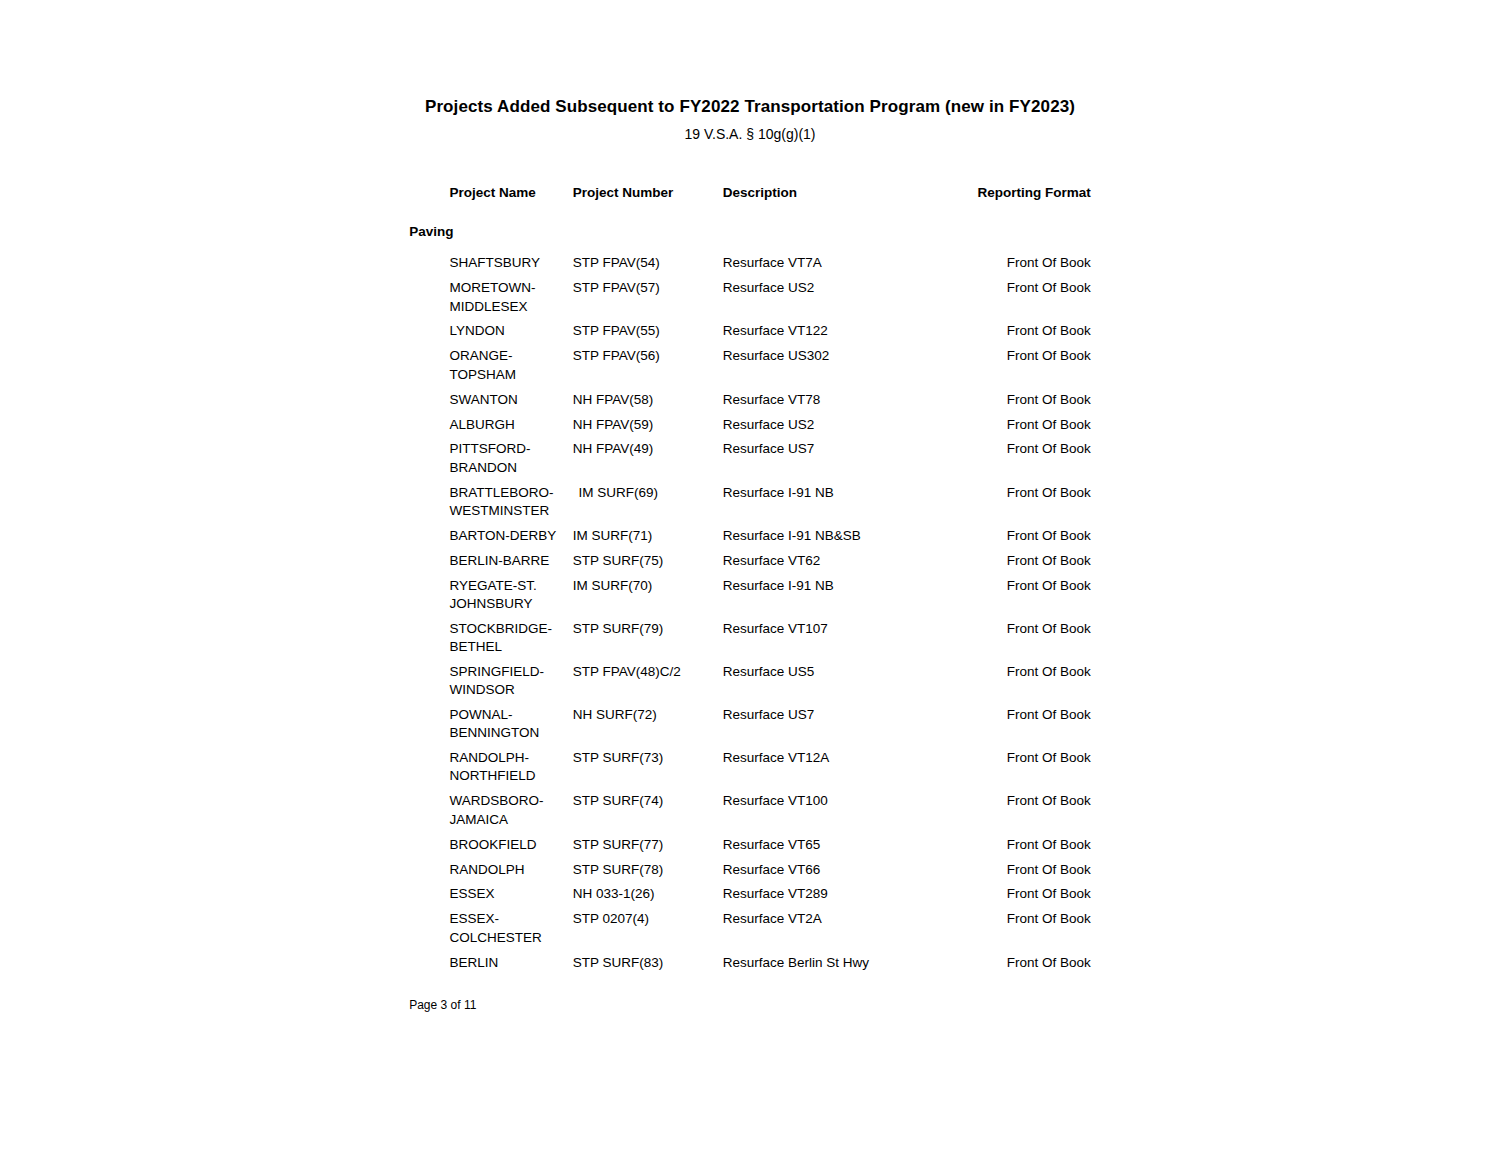Projects Added Subsequent to FY2022 Transportation Program (new in FY2023)
19 V.S.A. § 10g(g)(1)
| Project Name | Project Number | Description | Reporting Format |
| --- | --- | --- | --- |
| Paving |
| SHAFTSBURY | STP FPAV(54) | Resurface VT7A | Front Of Book |
| MORETOWN-MIDDLESEX | STP FPAV(57) | Resurface US2 | Front Of Book |
| LYNDON | STP FPAV(55) | Resurface VT122 | Front Of Book |
| ORANGE-TOPSHAM | STP FPAV(56) | Resurface US302 | Front Of Book |
| SWANTON | NH FPAV(58) | Resurface VT78 | Front Of Book |
| ALBURGH | NH FPAV(59) | Resurface US2 | Front Of Book |
| PITTSFORD-BRANDON | NH FPAV(49) | Resurface US7 | Front Of Book |
| BRATTLEBORO- WESTMINSTER | IM SURF(69) | Resurface I-91 NB | Front Of Book |
| BARTON-DERBY | IM SURF(71) | Resurface I-91 NB&SB | Front Of Book |
| BERLIN-BARRE | STP SURF(75) | Resurface VT62 | Front Of Book |
| RYEGATE-ST. JOHNSBURY | IM SURF(70) | Resurface I-91 NB | Front Of Book |
| STOCKBRIDGE-BETHEL | STP SURF(79) | Resurface VT107 | Front Of Book |
| SPRINGFIELD-WINDSOR | STP FPAV(48)C/2 | Resurface US5 | Front Of Book |
| POWNAL-BENNINGTON | NH SURF(72) | Resurface US7 | Front Of Book |
| RANDOLPH-NORTHFIELD | STP SURF(73) | Resurface VT12A | Front Of Book |
| WARDSBORO-JAMAICA | STP SURF(74) | Resurface VT100 | Front Of Book |
| BROOKFIELD | STP SURF(77) | Resurface VT65 | Front Of Book |
| RANDOLPH | STP SURF(78) | Resurface VT66 | Front Of Book |
| ESSEX | NH 033-1(26) | Resurface VT289 | Front Of Book |
| ESSEX-COLCHESTER | STP 0207(4) | Resurface VT2A | Front Of Book |
| BERLIN | STP SURF(83) | Resurface Berlin St Hwy | Front Of Book |
Page 3 of 11